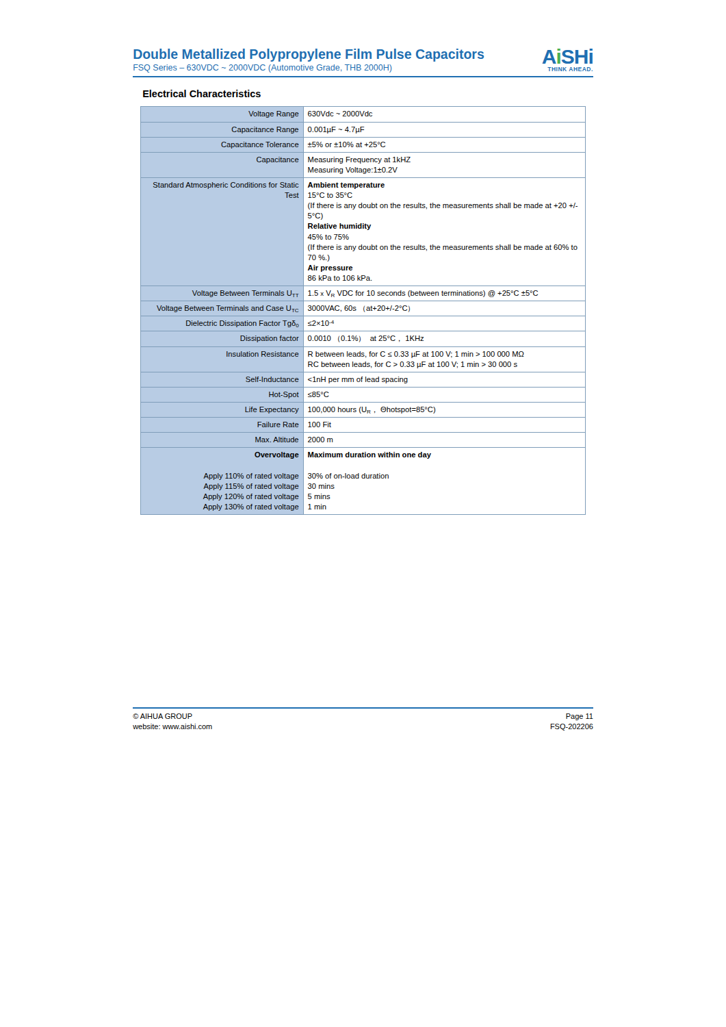Double Metallized Polypropylene Film Pulse Capacitors
FSQ Series – 630VDC ~ 2000VDC (Automotive Grade, THB 2000H)
AiSHi
THINK AHEAD.
Electrical Characteristics
| Voltage Range | 630Vdc ~ 2000Vdc |
| Capacitance Range | 0.001µF ~ 4.7µF |
| Capacitance Tolerance | ±5% or ±10% at +25°C |
| Capacitance | Measuring Frequency at 1kHZ Measuring Voltage:1±0.2V |
| Standard Atmospheric Conditions for Static Test | Ambient temperature 15°C to 35°C (If there is any doubt on the results, the measurements shall be made at +20 +/- 5°C) Relative humidity 45% to 75% (If there is any doubt on the results, the measurements shall be made at 60% to 70 %.) Air pressure 86 kPa to 106 kPa. |
| Voltage Between Terminals U TT | 1.5 x V R VDC for 10 seconds (between terminations) @ +25°C ±5°C |
| Voltage Between Terminals and Case U TC | 3000VAC, 60s （at+20+/-2°C） |
| Dielectric Dissipation Factor Tgδ 0 | ≤2×10 -4 |
| Dissipation factor | 0.0010 （0.1%） at 25°C， 1KHz |
| Insulation Resistance | R between leads, for C ≤ 0.33 µF at 100 V; 1 min > 100 000 MΩ RC between leads, for C > 0.33 µF at 100 V; 1 min > 30 000 s |
| Self-Inductance | <1nH per mm of lead spacing |
| Hot-Spot | ≤85°C |
| Life Expectancy | 100,000 hours (U R ， Θhotspot=85°C) |
| Failure Rate | 100 Fit |
| Max. Altitude | 2000 m |
| Overvoltage Apply 110% of rated voltage Apply 115% of rated voltage Apply 120% of rated voltage Apply 130% of rated voltage | Maximum duration within one day 30% of on-load duration 30 mins 5 mins 1 min |
© AIHUA GROUP
website: www.aishi.com
Page 11
FSQ-202206